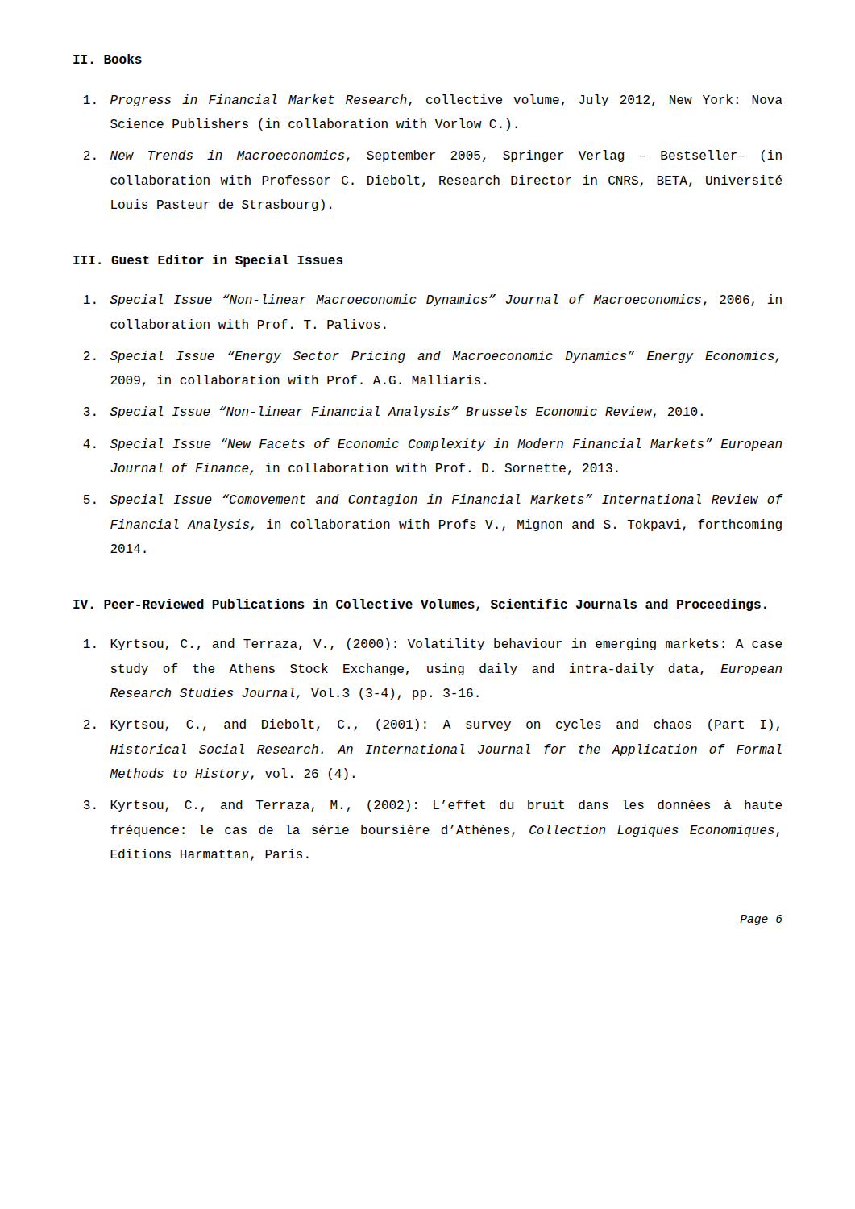II. Books
Progress in Financial Market Research, collective volume, July 2012, New York: Nova Science Publishers (in collaboration with Vorlow C.).
New Trends in Macroeconomics, September 2005, Springer Verlag – Bestseller– (in collaboration with Professor C. Diebolt, Research Director in CNRS, BETA, Université Louis Pasteur de Strasbourg).
III. Guest Editor in Special Issues
Special Issue “Non-linear Macroeconomic Dynamics” Journal of Macroeconomics, 2006, in collaboration with Prof. T. Palivos.
Special Issue “Energy Sector Pricing and Macroeconomic Dynamics” Energy Economics, 2009, in collaboration with Prof. A.G. Malliaris.
Special Issue “Non-linear Financial Analysis” Brussels Economic Review, 2010.
Special Issue “New Facets of Economic Complexity in Modern Financial Markets” European Journal of Finance, in collaboration with Prof. D. Sornette, 2013.
Special Issue “Comovement and Contagion in Financial Markets” International Review of Financial Analysis, in collaboration with Profs V., Mignon and S. Tokpavi, forthcoming 2014.
IV. Peer-Reviewed Publications in Collective Volumes, Scientific Journals and Proceedings.
Kyrtsou, C., and Terraza, V., (2000): Volatility behaviour in emerging markets: A case study of the Athens Stock Exchange, using daily and intra-daily data, European Research Studies Journal, Vol.3 (3-4), pp. 3-16.
Kyrtsou, C., and Diebolt, C., (2001): A survey on cycles and chaos (Part I), Historical Social Research. An International Journal for the Application of Formal Methods to History, vol. 26 (4).
Kyrtsou, C., and Terraza, M., (2002): L’effet du bruit dans les données à haute fréquence: le cas de la série boursière d’Athènes, Collection Logiques Economiques, Editions Harmattan, Paris.
Page 6